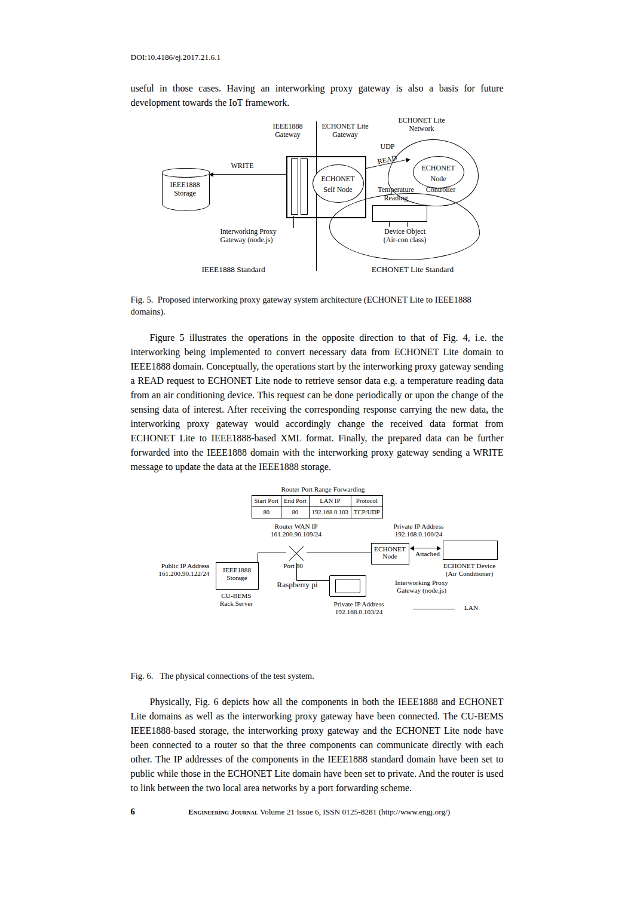DOI:10.4186/ej.2017.21.6.1
useful in those cases. Having an interworking proxy gateway is also a basis for future development towards the IoT framework.
IEEE1888
Gateway
ECHONET Lite
Gateway
ECHONET Lite
Network
IEEE1888
Storage
WRITE
ECHONET
Self Node
ECHONET
Node
UDP
READ
Temperature
Reading
Controller
Device Object
(Air-con class)
Interworking Proxy
Gateway (node.js)
IEEE1888 Standard
ECHONET Lite Standard
Fig. 5. Proposed interworking proxy gateway system architecture (ECHONET Lite to IEEE1888 domains).
Figure 5 illustrates the operations in the opposite direction to that of Fig. 4, i.e. the interworking being implemented to convert necessary data from ECHONET Lite domain to IEEE1888 domain. Conceptually, the operations start by the interworking proxy gateway sending a READ request to ECHONET Lite node to retrieve sensor data e.g. a temperature reading data from an air conditioning device. This request can be done periodically or upon the change of the sensing data of interest. After receiving the corresponding response carrying the new data, the interworking proxy gateway would accordingly change the received data format from ECHONET Lite to IEEE1888-based XML format. Finally, the prepared data can be further forwarded into the IEEE1888 domain with the interworking proxy gateway sending a WRITE message to update the data at the IEEE1888 storage.
Router Port Range Forwarding
| Start Port | End Port | LAN IP | Protocol |
| --- | --- | --- | --- |
| 80 | 80 | 192.168.0.103 | TCP/UDP |
Router WAN IP
161.200.90.109/24
Private IP Address
192.168.0.100/24
ECHONET
Node
Attached
ECHONET Device
(Air Conditioner)
Port 80
Public IP Address
161.200.90.122/24
IEEE1888
Storage
CU-BEMS
Rack Server
Raspberry pi
Interworking Proxy
Gateway (node.js)
Private IP Address
192.168.0.103/24
LAN
Fig. 6. The physical connections of the test system.
Physically, Fig. 6 depicts how all the components in both the IEEE1888 and ECHONET Lite domains as well as the interworking proxy gateway have been connected. The CU-BEMS IEEE1888-based storage, the interworking proxy gateway and the ECHONET Lite node have been connected to a router so that the three components can communicate directly with each other. The IP addresses of the components in the IEEE1888 standard domain have been set to public while those in the ECHONET Lite domain have been set to private. And the router is used to link between the two local area networks by a port forwarding scheme.
6 Engineering Journal Volume 21 Issue 6, ISSN 0125-8281 (http://www.engj.org/)